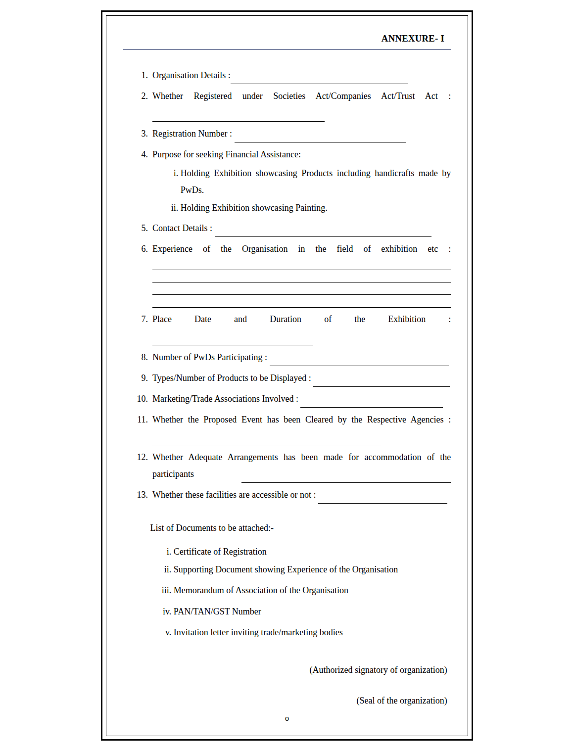ANNEXURE- I
Organisation Details :
Whether Registered under Societies Act/Companies Act/Trust Act :
Registration Number :
Purpose for seeking Financial Assistance:
Holding Exhibition showcasing Products including handicrafts made by PwDs.
Holding Exhibition showcasing Painting.
Contact Details :
Experience of the Organisation in the field of exhibition etc :
Place Date and Duration of the Exhibition :
Number of PwDs Participating :
Types/Number of Products to be Displayed :
Marketing/Trade Associations Involved :
Whether the Proposed Event has been Cleared by the Respective Agencies :
Whether Adequate Arrangements has been made for accommodation of the participants
Whether these facilities are accessible or not :
List of Documents to be attached:-
Certificate of Registration
Supporting Document showing Experience of the Organisation
Memorandum of Association of the Organisation
PAN/TAN/GST Number
Invitation letter inviting trade/marketing bodies
(Authorized signatory of organization)
(Seal of the organization)
o